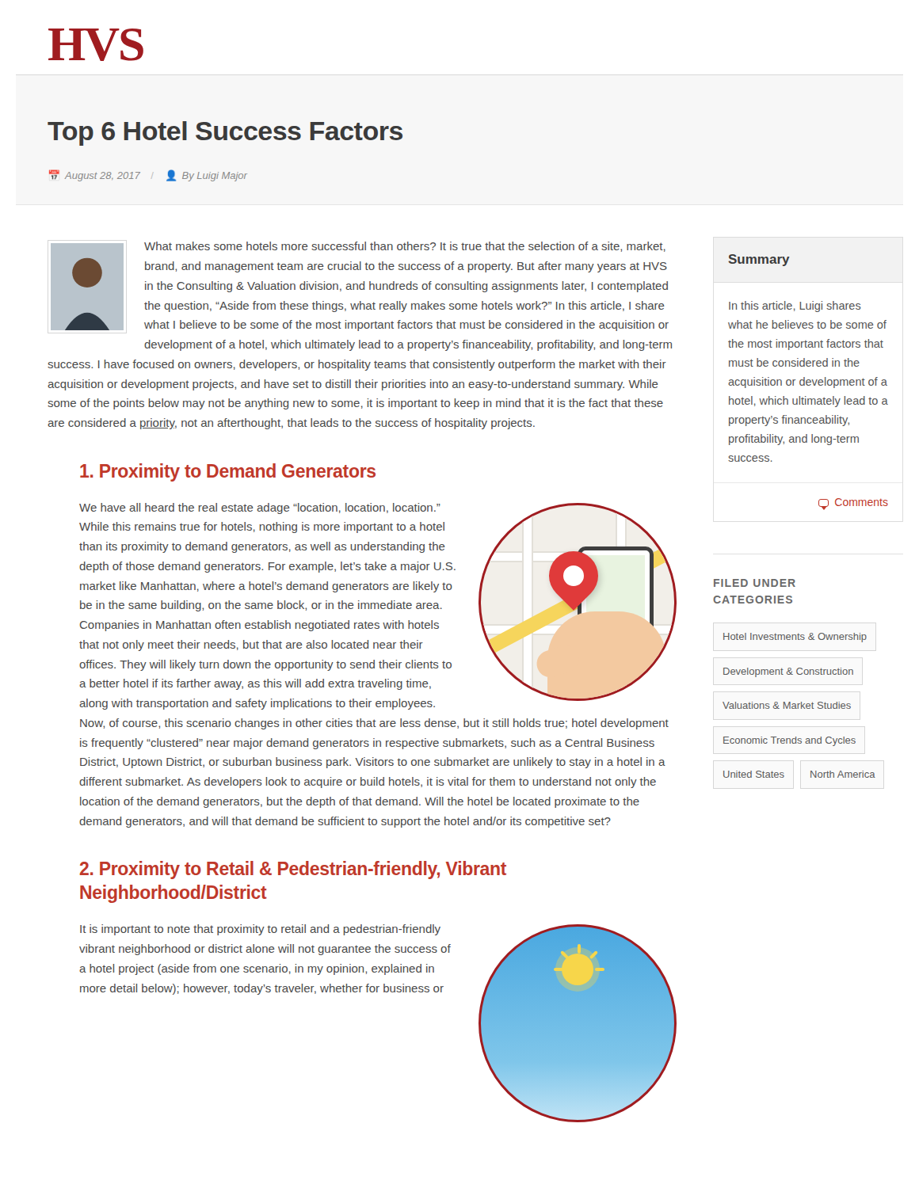HVS
Top 6 Hotel Success Factors
📅August 28, 2017 / 👤By Luigi Major
What makes some hotels more successful than others? It is true that the selection of a site, market, brand, and management team are crucial to the success of a property. But after many years at HVS in the Consulting & Valuation division, and hundreds of consulting assignments later, I contemplated the question, “Aside from these things, what really makes some hotels work?” In this article, I share what I believe to be some of the most important factors that must be considered in the acquisition or development of a hotel, which ultimately lead to a property’s financeability, profitability, and long-term success. I have focused on owners, developers, or hospitality teams that consistently outperform the market with their acquisition or development projects, and have set to distill their priorities into an easy-to-understand summary. While some of the points below may not be anything new to some, it is important to keep in mind that it is the fact that these are considered a priority, not an afterthought, that leads to the success of hospitality projects.
1. Proximity to Demand Generators
We have all heard the real estate adage “location, location, location.” While this remains true for hotels, nothing is more important to a hotel than its proximity to demand generators, as well as understanding the depth of those demand generators. For example, let’s take a major U.S. market like Manhattan, where a hotel’s demand generators are likely to be in the same building, on the same block, or in the immediate area. Companies in Manhattan often establish negotiated rates with hotels that not only meet their needs, but that are also located near their offices. They will likely turn down the opportunity to send their clients to a better hotel if its farther away, as this will add extra traveling time, along with transportation and safety implications to their employees. Now, of course, this scenario changes in other cities that are less dense, but it still holds true; hotel development is frequently “clustered” near major demand generators in respective submarkets, such as a Central Business District, Uptown District, or suburban business park. Visitors to one submarket are unlikely to stay in a hotel in a different submarket. As developers look to acquire or build hotels, it is vital for them to understand not only the location of the demand generators, but the depth of that demand. Will the hotel be located proximate to the demand generators, and will that demand be sufficient to support the hotel and/or its competitive set?
2. Proximity to Retail & Pedestrian-friendly, Vibrant Neighborhood/District
It is important to note that proximity to retail and a pedestrian-friendly vibrant neighborhood or district alone will not guarantee the success of a hotel project (aside from one scenario, in my opinion, explained in more detail below); however, today’s traveler, whether for business or
Summary
In this article, Luigi shares what he believes to be some of the most important factors that must be considered in the acquisition or development of a hotel, which ultimately lead to a property’s financeability, profitability, and long-term success.
Comments
Filed Under
Categories
Hotel Investments & Ownership Development & Construction Valuations & Market Studies Economic Trends and Cycles United States North America